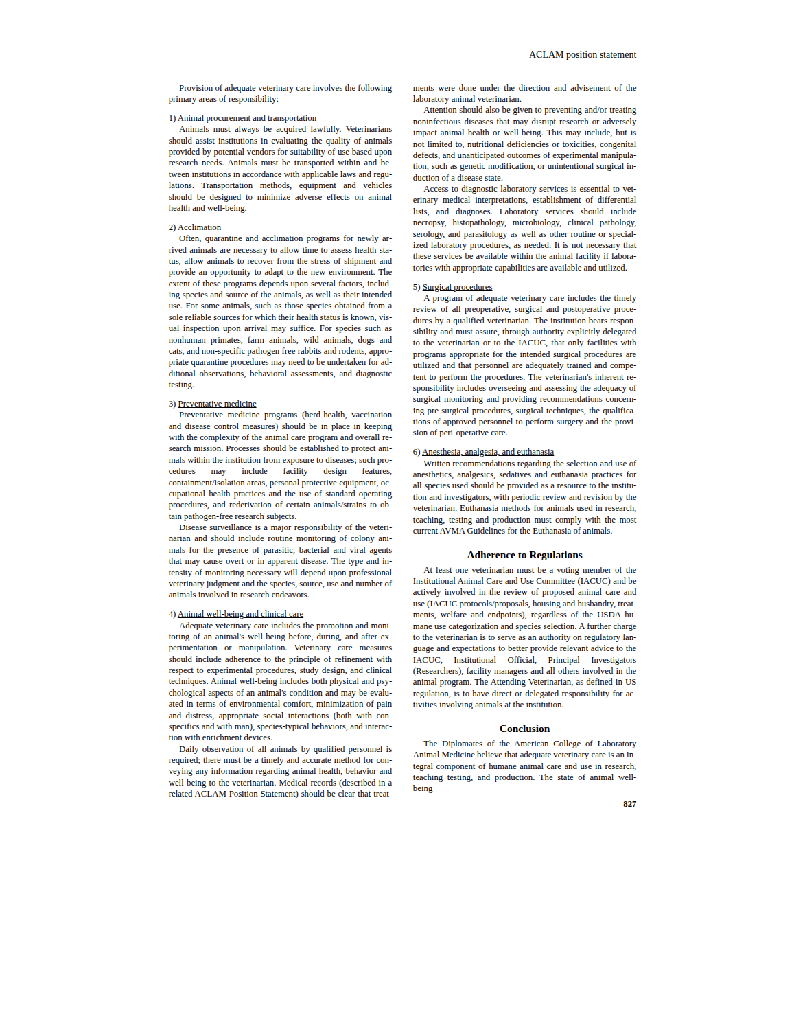ACLAM position statement
Provision of adequate veterinary care involves the following primary areas of responsibility:
1) Animal procurement and transportation
Animals must always be acquired lawfully. Veterinarians should assist institutions in evaluating the quality of animals provided by potential vendors for suitability of use based upon research needs. Animals must be transported within and between institutions in accordance with applicable laws and regulations. Transportation methods, equipment and vehicles should be designed to minimize adverse effects on animal health and well-being.
2) Acclimation
Often, quarantine and acclimation programs for newly arrived animals are necessary to allow time to assess health status, allow animals to recover from the stress of shipment and provide an opportunity to adapt to the new environment. The extent of these programs depends upon several factors, including species and source of the animals, as well as their intended use. For some animals, such as those species obtained from a sole reliable sources for which their health status is known, visual inspection upon arrival may suffice. For species such as nonhuman primates, farm animals, wild animals, dogs and cats, and non-specific pathogen free rabbits and rodents, appropriate quarantine procedures may need to be undertaken for additional observations, behavioral assessments, and diagnostic testing.
3) Preventative medicine
Preventative medicine programs (herd-health, vaccination and disease control measures) should be in place in keeping with the complexity of the animal care program and overall research mission. Processes should be established to protect animals within the institution from exposure to diseases; such procedures may include facility design features, containment/isolation areas, personal protective equipment, occupational health practices and the use of standard operating procedures, and rederivation of certain animals/strains to obtain pathogen-free research subjects.
Disease surveillance is a major responsibility of the veterinarian and should include routine monitoring of colony animals for the presence of parasitic, bacterial and viral agents that may cause overt or in apparent disease. The type and intensity of monitoring necessary will depend upon professional veterinary judgment and the species, source, use and number of animals involved in research endeavors.
4) Animal well-being and clinical care
Adequate veterinary care includes the promotion and monitoring of an animal's well-being before, during, and after experimentation or manipulation. Veterinary care measures should include adherence to the principle of refinement with respect to experimental procedures, study design, and clinical techniques. Animal well-being includes both physical and psychological aspects of an animal's condition and may be evaluated in terms of environmental comfort, minimization of pain and distress, appropriate social interactions (both with conspecifics and with man), species-typical behaviors, and interaction with enrichment devices.
Daily observation of all animals by qualified personnel is required; there must be a timely and accurate method for conveying any information regarding animal health, behavior and well-being to the veterinarian. Medical records (described in a related ACLAM Position Statement) should be clear that treatments were done under the direction and advisement of the laboratory animal veterinarian.
Attention should also be given to preventing and/or treating noninfectious diseases that may disrupt research or adversely impact animal health or well-being. This may include, but is not limited to, nutritional deficiencies or toxicities, congenital defects, and unanticipated outcomes of experimental manipulation, such as genetic modification, or unintentional surgical induction of a disease state.
Access to diagnostic laboratory services is essential to veterinary medical interpretations, establishment of differential lists, and diagnoses. Laboratory services should include necropsy, histopathology, microbiology, clinical pathology, serology, and parasitology as well as other routine or specialized laboratory procedures, as needed. It is not necessary that these services be available within the animal facility if laboratories with appropriate capabilities are available and utilized.
5) Surgical procedures
A program of adequate veterinary care includes the timely review of all preoperative, surgical and postoperative procedures by a qualified veterinarian. The institution bears responsibility and must assure, through authority explicitly delegated to the veterinarian or to the IACUC, that only facilities with programs appropriate for the intended surgical procedures are utilized and that personnel are adequately trained and competent to perform the procedures. The veterinarian's inherent responsibility includes overseeing and assessing the adequacy of surgical monitoring and providing recommendations concerning pre-surgical procedures, surgical techniques, the qualifications of approved personnel to perform surgery and the provision of peri-operative care.
6) Anesthesia, analgesia, and euthanasia
Written recommendations regarding the selection and use of anesthetics, analgesics, sedatives and euthanasia practices for all species used should be provided as a resource to the institution and investigators, with periodic review and revision by the veterinarian. Euthanasia methods for animals used in research, teaching, testing and production must comply with the most current AVMA Guidelines for the Euthanasia of animals.
Adherence to Regulations
At least one veterinarian must be a voting member of the Institutional Animal Care and Use Committee (IACUC) and be actively involved in the review of proposed animal care and use (IACUC protocols/proposals, housing and husbandry, treatments, welfare and endpoints), regardless of the USDA humane use categorization and species selection. A further charge to the veterinarian is to serve as an authority on regulatory language and expectations to better provide relevant advice to the IACUC, Institutional Official, Principal Investigators (Researchers), facility managers and all others involved in the animal program. The Attending Veterinarian, as defined in US regulation, is to have direct or delegated responsibility for activities involving animals at the institution.
Conclusion
The Diplomates of the American College of Laboratory Animal Medicine believe that adequate veterinary care is an integral component of humane animal care and use in research, teaching testing, and production. The state of animal well-being
827